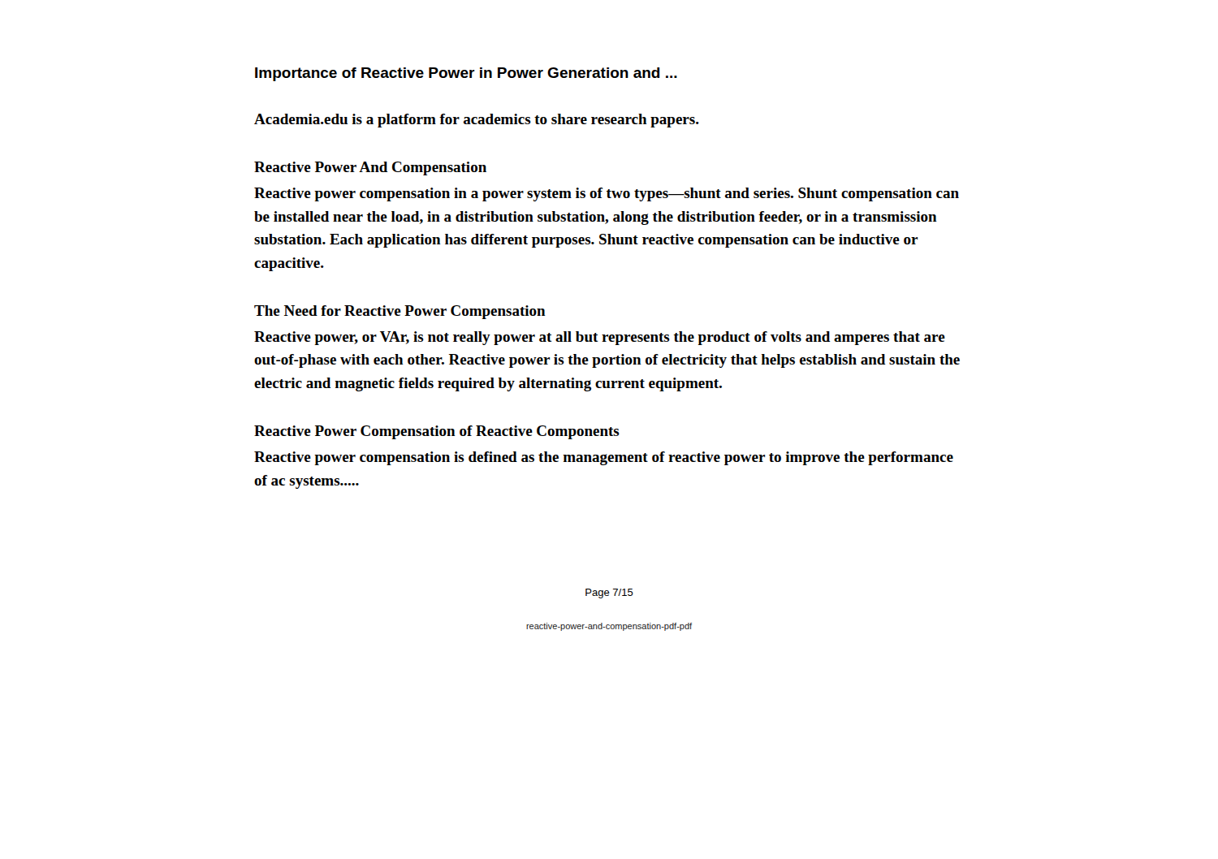Importance of Reactive Power in Power Generation and ...
Academia.edu is a platform for academics to share research papers.
Reactive Power And Compensation
Reactive power compensation in a power system is of two types—shunt and series. Shunt compensation can be installed near the load, in a distribution substation, along the distribution feeder, or in a transmission substation. Each application has different purposes. Shunt reactive compensation can be inductive or capacitive.
The Need for Reactive Power Compensation
Reactive power, or VAr, is not really power at all but represents the product of volts and amperes that are out-of-phase with each other. Reactive power is the portion of electricity that helps establish and sustain the electric and magnetic fields required by alternating current equipment.
Reactive Power Compensation of Reactive Components
Reactive power compensation is defined as the management of reactive power to improve the performance of ac systems.....
Page 7/15
reactive-power-and-compensation-pdf-pdf